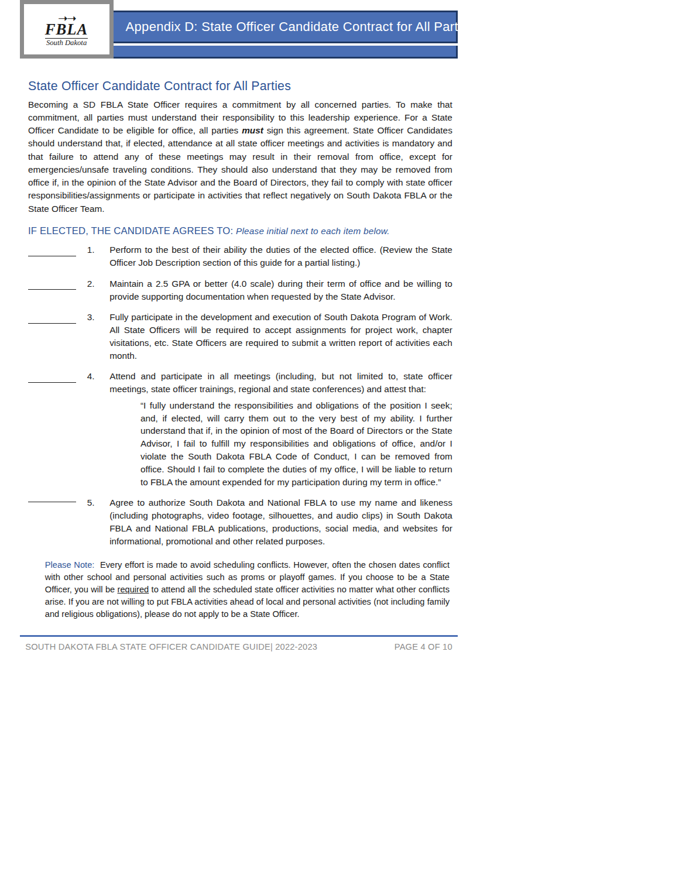Appendix D: State Officer Candidate Contract for All Parties (p. 1)
➝➝
FBLA
South Dakota
State Officer Candidate Contract for All Parties
Becoming a SD FBLA State Officer requires a commitment by all concerned parties. To make that commitment, all parties must understand their responsibility to this leadership experience. For a State Officer Candidate to be eligible for office, all parties must sign this agreement. State Officer Candidates should understand that, if elected, attendance at all state officer meetings and activities is mandatory and that failure to attend any of these meetings may result in their removal from office, except for emergencies/unsafe traveling conditions. They should also understand that they may be removed from office if, in the opinion of the State Advisor and the Board of Directors, they fail to comply with state officer responsibilities/assignments or participate in activities that reflect negatively on South Dakota FBLA or the State Officer Team.
IF ELECTED, THE CANDIDATE AGREES TO: Please initial next to each item below.
Perform to the best of their ability the duties of the elected office. (Review the State Officer Job Description section of this guide for a partial listing.)
Maintain a 2.5 GPA or better (4.0 scale) during their term of office and be willing to provide supporting documentation when requested by the State Advisor.
Fully participate in the development and execution of South Dakota Program of Work. All State Officers will be required to accept assignments for project work, chapter visitations, etc. State Officers are required to submit a written report of activities each month.
Attend and participate in all meetings (including, but not limited to, state officer meetings, state officer trainings, regional and state conferences) and attest that:
“I fully understand the responsibilities and obligations of the position I seek; and, if elected, will carry them out to the very best of my ability. I further understand that if, in the opinion of most of the Board of Directors or the State Advisor, I fail to fulfill my responsibilities and obligations of office, and/or I violate the South Dakota FBLA Code of Conduct, I can be removed from office. Should I fail to complete the duties of my office, I will be liable to return to FBLA the amount expended for my participation during my term in office.”
Agree to authorize South Dakota and National FBLA to use my name and likeness (including photographs, video footage, silhouettes, and audio clips) in South Dakota FBLA and National FBLA publications, productions, social media, and websites for informational, promotional and other related purposes.
Please Note: Every effort is made to avoid scheduling conflicts. However, often the chosen dates conflict with other school and personal activities such as proms or playoff games. If you choose to be a State Officer, you will be required to attend all the scheduled state officer activities no matter what other conflicts arise. If you are not willing to put FBLA activities ahead of local and personal activities (not including family and religious obligations), please do not apply to be a State Officer.
SOUTH DAKOTA FBLA STATE OFFICER CANDIDATE GUIDE| 2022-2023 PAGE 4 OF 10